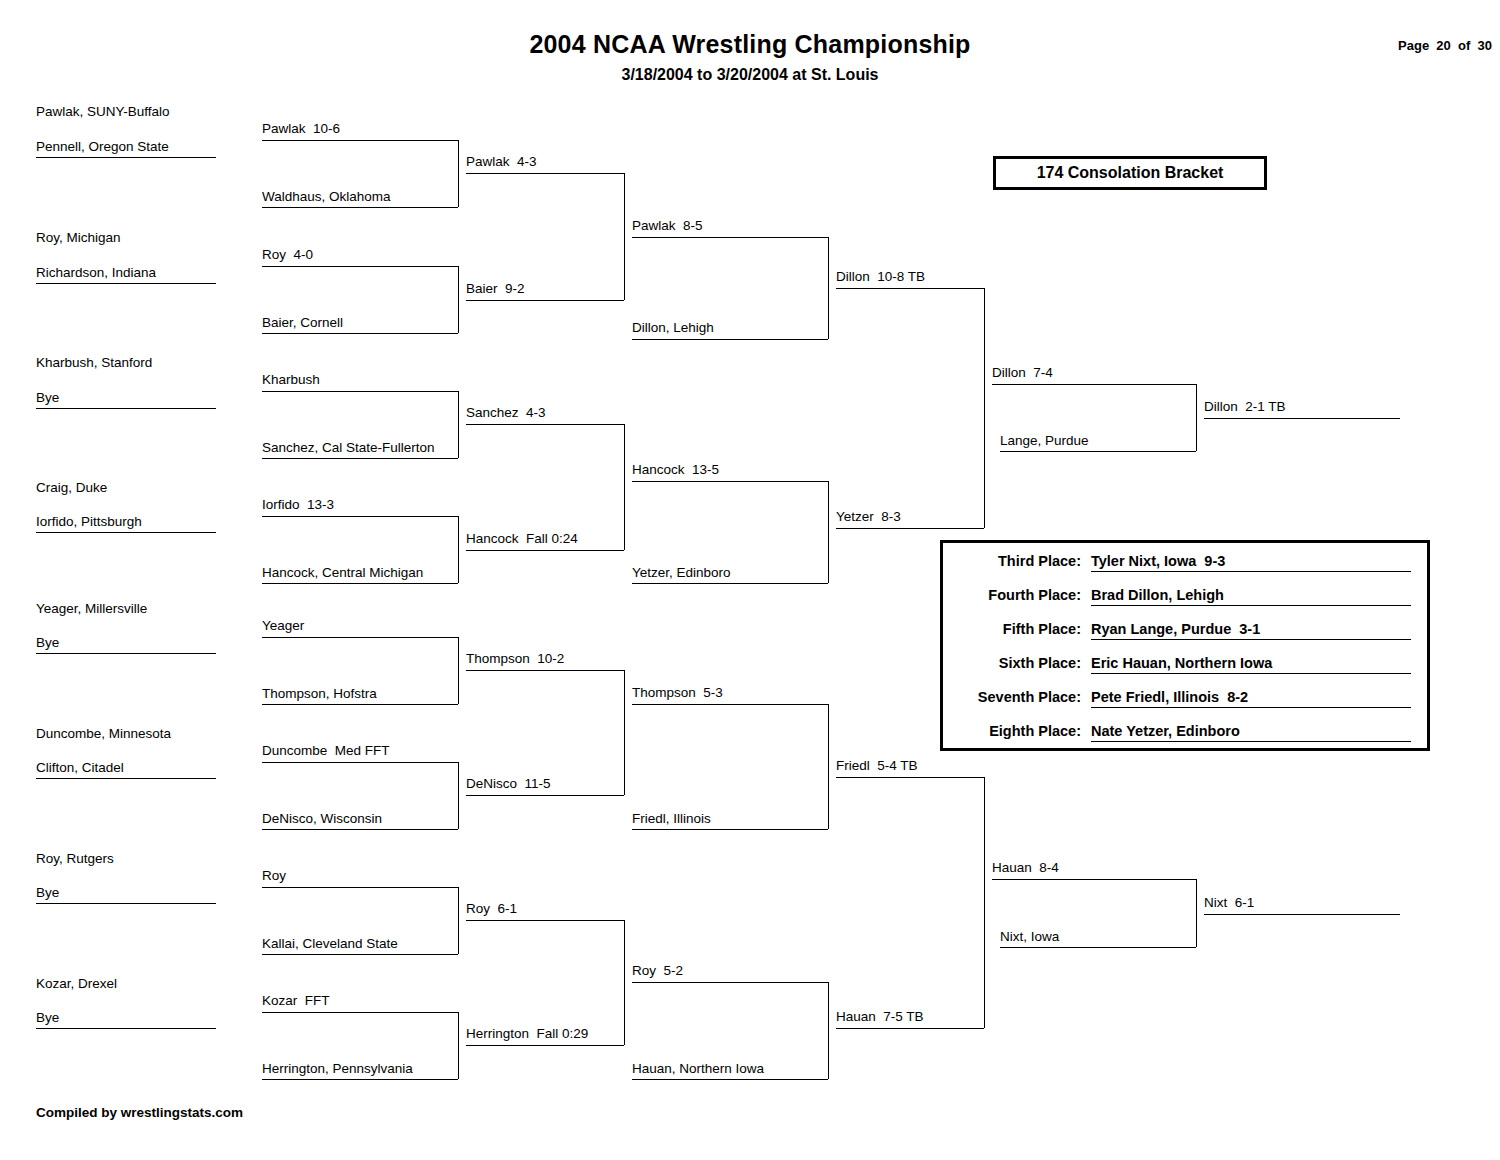2004 NCAA Wrestling Championship
3/18/2004 to 3/20/2004 at St. Louis
Page 20 of 30
174 Consolation Bracket
Pawlak, SUNY-Buffalo
Pennell, Oregon State
Pawlak 10-6
Waldhaus, Oklahoma
Pawlak 4-3
Roy, Michigan
Richardson, Indiana
Roy 4-0
Baier, Cornell
Baier 9-2
Pawlak 8-5
Dillon, Lehigh
Dillon 10-8 TB
Kharbush, Stanford
Bye
Kharbush
Sanchez, Cal State-Fullerton
Sanchez 4-3
Craig, Duke
Iorfido, Pittsburgh
Iorfido 13-3
Hancock, Central Michigan
Hancock Fall 0:24
Hancock 13-5
Yetzer, Edinboro
Yetzer 8-3
Dillon 7-4
Lange, Purdue
Dillon 2-1 TB
Yeager, Millersville
Bye
Yeager
Thompson, Hofstra
Thompson 10-2
Duncombe, Minnesota
Clifton, Citadel
Duncombe Med FFT
DeNisco, Wisconsin
DeNisco 11-5
Thompson 5-3
Friedl, Illinois
Friedl 5-4 TB
Roy, Rutgers
Bye
Roy
Kallai, Cleveland State
Roy 6-1
Kozar, Drexel
Bye
Kozar FFT
Herrington, Pennsylvania
Herrington Fall 0:29
Roy 5-2
Hauan, Northern Iowa
Hauan 7-5 TB
Hauan 8-4
Nixt, Iowa
Nixt 6-1
Third Place:
Tyler Nixt, Iowa 9-3
Fourth Place:
Brad Dillon, Lehigh
Fifth Place:
Ryan Lange, Purdue 3-1
Sixth Place:
Eric Hauan, Northern Iowa
Seventh Place:
Pete Friedl, Illinois 8-2
Eighth Place:
Nate Yetzer, Edinboro
Compiled by wrestlingstats.com